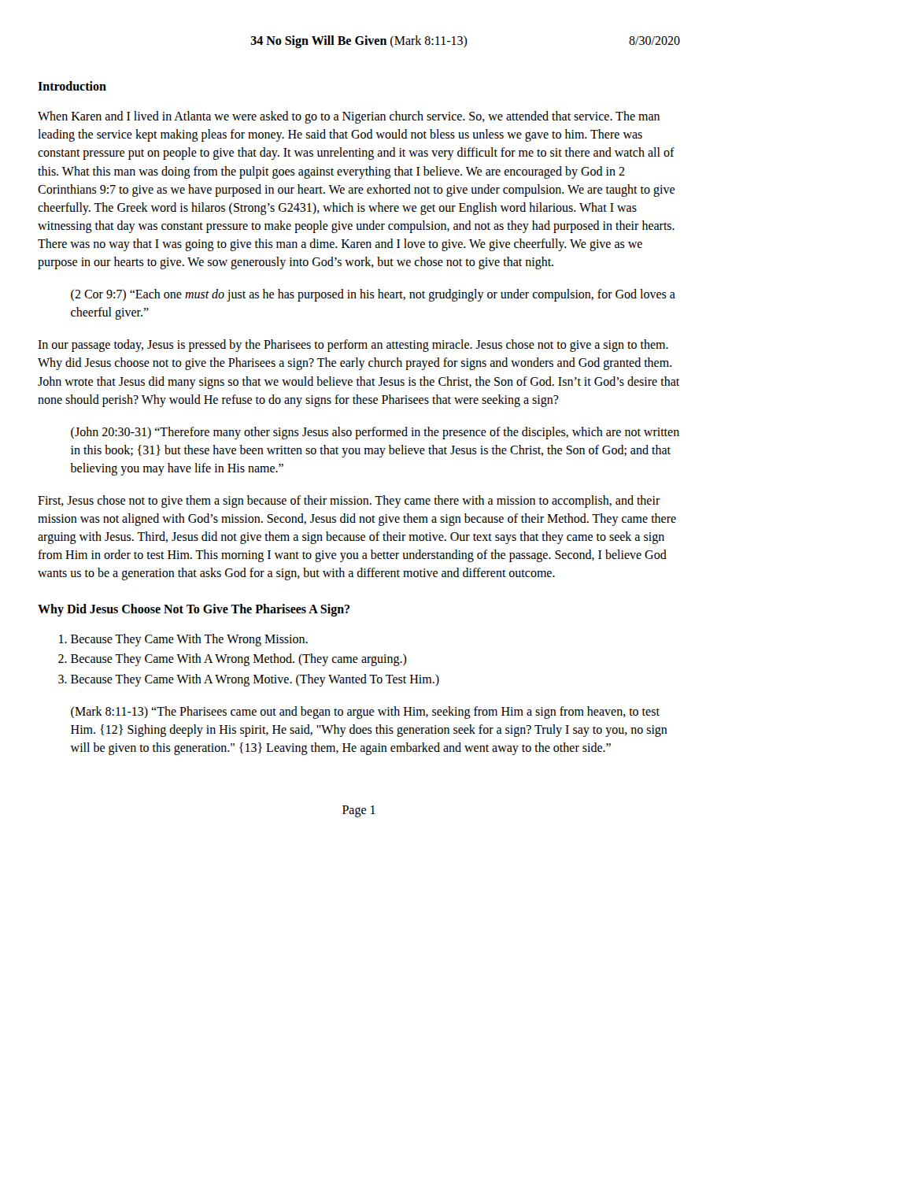8/30/2020 34 No Sign Will Be Given (Mark 8:11-13)
Introduction
When Karen and I lived in Atlanta we were asked to go to a Nigerian church service. So, we attended that service. The man leading the service kept making pleas for money. He said that God would not bless us unless we gave to him. There was constant pressure put on people to give that day. It was unrelenting and it was very difficult for me to sit there and watch all of this. What this man was doing from the pulpit goes against everything that I believe. We are encouraged by God in 2 Corinthians 9:7 to give as we have purposed in our heart. We are exhorted not to give under compulsion. We are taught to give cheerfully. The Greek word is hilaros (Strong’s G2431), which is where we get our English word hilarious. What I was witnessing that day was constant pressure to make people give under compulsion, and not as they had purposed in their hearts. There was no way that I was going to give this man a dime. Karen and I love to give. We give cheerfully. We give as we purpose in our hearts to give. We sow generously into God’s work, but we chose not to give that night.
(2 Cor 9:7) “Each one must do just as he has purposed in his heart, not grudgingly or under compulsion, for God loves a cheerful giver.”
In our passage today, Jesus is pressed by the Pharisees to perform an attesting miracle. Jesus chose not to give a sign to them. Why did Jesus choose not to give the Pharisees a sign? The early church prayed for signs and wonders and God granted them. John wrote that Jesus did many signs so that we would believe that Jesus is the Christ, the Son of God. Isn’t it God’s desire that none should perish? Why would He refuse to do any signs for these Pharisees that were seeking a sign?
(John 20:30-31) “Therefore many other signs Jesus also performed in the presence of the disciples, which are not written in this book; {31} but these have been written so that you may believe that Jesus is the Christ, the Son of God; and that believing you may have life in His name.”
First, Jesus chose not to give them a sign because of their mission. They came there with a mission to accomplish, and their mission was not aligned with God’s mission. Second, Jesus did not give them a sign because of their Method. They came there arguing with Jesus. Third, Jesus did not give them a sign because of their motive. Our text says that they came to seek a sign from Him in order to test Him. This morning I want to give you a better understanding of the passage. Second, I believe God wants us to be a generation that asks God for a sign, but with a different motive and different outcome.
Why Did Jesus Choose Not To Give The Pharisees A Sign?
Because They Came With The Wrong Mission.
Because They Came With A Wrong Method. (They came arguing.)
Because They Came With A Wrong Motive. (They Wanted To Test Him.)
(Mark 8:11-13) “The Pharisees came out and began to argue with Him, seeking from Him a sign from heaven, to test Him. {12} Sighing deeply in His spirit, He said, "Why does this generation seek for a sign? Truly I say to you, no sign will be given to this generation." {13} Leaving them, He again embarked and went away to the other side.”
Page 1